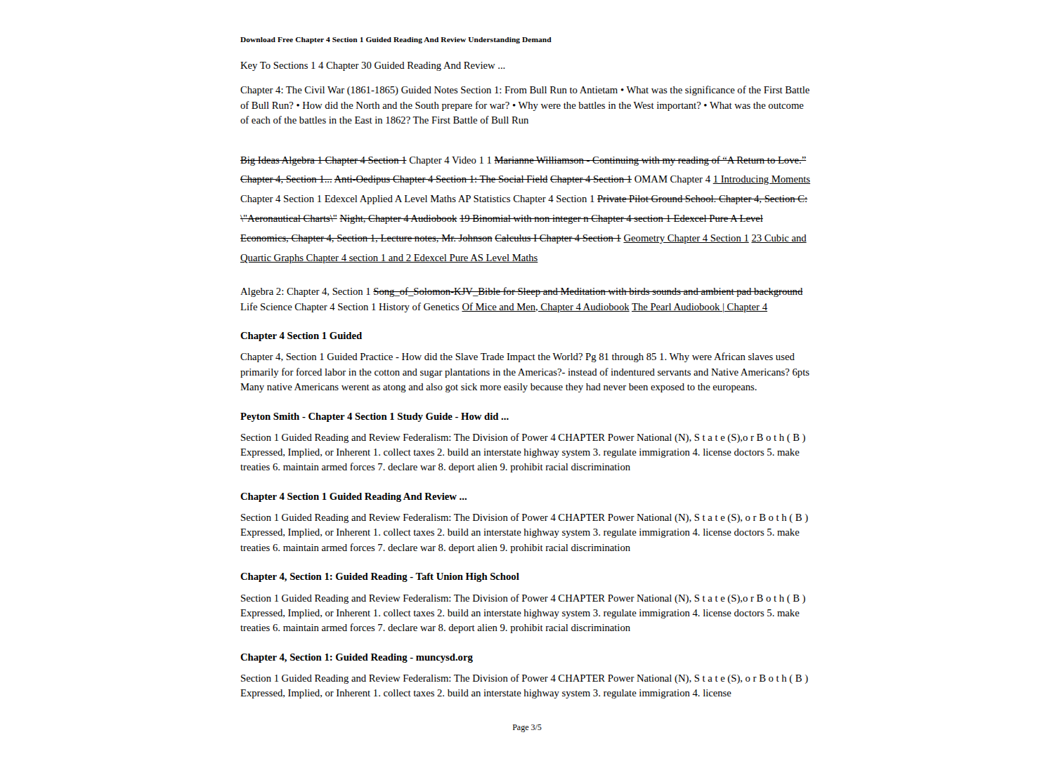Download Free Chapter 4 Section 1 Guided Reading And Review Understanding Demand
Key To Sections 1 4 Chapter 30 Guided Reading And Review ...
Chapter 4: The Civil War (1861-1865) Guided Notes Section 1: From Bull Run to Antietam • What was the significance of the First Battle of Bull Run? • How did the North and the South prepare for war? • Why were the battles in the West important? • What was the outcome of each of the battles in the East in 1862? The First Battle of Bull Run
Big Ideas Algebra 1 Chapter 4 Section 1 Chapter 4 Video 1 1 Marianne Williamson - Continuing with my reading of “A Return to Love.” Chapter 4, Section 1... Anti-Oedipus Chapter 4 Section 1: The Social Field Chapter 4 Section 1 OMAM Chapter 4 1 Introducing Moments Chapter 4 Section 1 Edexcel Applied A Level Maths AP Statistics Chapter 4 Section 1 Private Pilot Ground School. Chapter 4, Section C: \"Aeronautical Charts\" Night, Chapter 4 Audiobook 19 Binomial with non integer n Chapter 4 section 1 Edexcel Pure A Level Economics, Chapter 4, Section 1, Lecture notes, Mr. Johnson Calculus I Chapter 4 Section 1 Geometry Chapter 4 Section 1 23 Cubic and Quartic Graphs Chapter 4 section 1 and 2 Edexcel Pure AS Level Maths
Algebra 2: Chapter 4, Section 1 Song_of_Solomon-KJV_Bible for Sleep and Meditation with birds sounds and ambient pad background
Life Science Chapter 4 Section 1 History of Genetics Of Mice and Men, Chapter 4 Audiobook The Pearl Audiobook | Chapter 4
Chapter 4 Section 1 Guided
Chapter 4, Section 1 Guided Practice - How did the Slave Trade Impact the World? Pg 81 through 85 1. Why were African slaves used primarily for forced labor in the cotton and sugar plantations in the Americas?- instead of indentured servants and Native Americans? 6pts Many native Americans werent as atong and also got sick more easily because they had never been exposed to the europeans.
Peyton Smith - Chapter 4 Section 1 Study Guide - How did ...
Section 1 Guided Reading and Review Federalism: The Division of Power 4 CHAPTER Power National (N), S t a t e (S),o r B o t h ( B ) Expressed, Implied, or Inherent 1. collect taxes 2. build an interstate highway system 3. regulate immigration 4. license doctors 5. make treaties 6. maintain armed forces 7. declare war 8. deport alien 9. prohibit racial discrimination
Chapter 4 Section 1 Guided Reading And Review ...
Section 1 Guided Reading and Review Federalism: The Division of Power 4 CHAPTER Power National (N), S t a t e (S), o r B o t h ( B ) Expressed, Implied, or Inherent 1. collect taxes 2. build an interstate highway system 3. regulate immigration 4. license doctors 5. make treaties 6. maintain armed forces 7. declare war 8. deport alien 9. prohibit racial discrimination
Chapter 4, Section 1: Guided Reading - Taft Union High School
Section 1 Guided Reading and Review Federalism: The Division of Power 4 CHAPTER Power National (N), S t a t e (S),o r B o t h ( B ) Expressed, Implied, or Inherent 1. collect taxes 2. build an interstate highway system 3. regulate immigration 4. license doctors 5. make treaties 6. maintain armed forces 7. declare war 8. deport alien 9. prohibit racial discrimination
Chapter 4, Section 1: Guided Reading - muncysd.org
Section 1 Guided Reading and Review Federalism: The Division of Power 4 CHAPTER Power National (N), S t a t e (S), o r B o t h ( B ) Expressed, Implied, or Inherent 1. collect taxes 2. build an interstate highway system 3. regulate immigration 4. license
Page 3/5